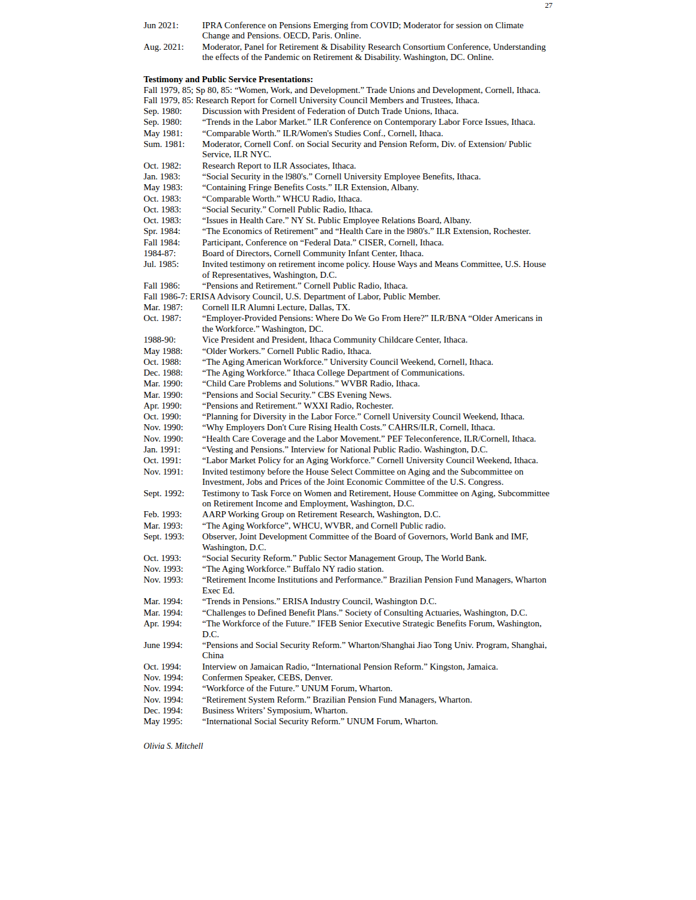27
| Jun 2021: | IPRA Conference on Pensions Emerging from COVID; Moderator for session on Climate Change and Pensions. OECD, Paris. Online. |
| Aug. 2021: | Moderator, Panel for Retirement & Disability Research Consortium Conference, Understanding the effects of the Pandemic on Retirement & Disability. Washington, DC. Online. |
Testimony and Public Service Presentations:
Fall 1979, 85; Sp 80, 85: “Women, Work, and Development.” Trade Unions and Development, Cornell, Ithaca.
Fall 1979, 85: Research Report for Cornell University Council Members and Trustees, Ithaca.
| Sep. 1980: | Discussion with President of Federation of Dutch Trade Unions, Ithaca. |
| Sep. 1980: | “Trends in the Labor Market.” ILR Conference on Contemporary Labor Force Issues, Ithaca. |
| May 1981: | “Comparable Worth.” ILR/Women's Studies Conf., Cornell, Ithaca. |
| Sum. 1981: | Moderator, Cornell Conf. on Social Security and Pension Reform, Div. of Extension/ Public Service, ILR NYC. |
| Oct. 1982: | Research Report to ILR Associates, Ithaca. |
| Jan. 1983: | “Social Security in the l980's.” Cornell University Employee Benefits, Ithaca. |
| May 1983: | “Containing Fringe Benefits Costs.” ILR Extension, Albany. |
| Oct. 1983: | “Comparable Worth.” WHCU Radio, Ithaca. |
| Oct. 1983: | “Social Security.” Cornell Public Radio, Ithaca. |
| Oct. 1983: | “Issues in Health Care.” NY St. Public Employee Relations Board, Albany. |
| Spr. 1984: | “The Economics of Retirement” and “Health Care in the l980's.” ILR Extension, Rochester. |
| Fall 1984: | Participant, Conference on “Federal Data.” CISER, Cornell, Ithaca. |
| 1984-87: | Board of Directors, Cornell Community Infant Center, Ithaca. |
| Jul. 1985: | Invited testimony on retirement income policy. House Ways and Means Committee, U.S. House of Representatives, Washington, D.C. |
| Fall 1986: | “Pensions and Retirement.” Cornell Public Radio, Ithaca. |
Fall 1986-7: ERISA Advisory Council, U.S. Department of Labor, Public Member.
| Mar. 1987: | Cornell ILR Alumni Lecture, Dallas, TX. |
| Oct. 1987: | “Employer-Provided Pensions: Where Do We Go From Here?” ILR/BNA “Older Americans in the Workforce.” Washington, DC. |
| 1988-90: | Vice President and President, Ithaca Community Childcare Center, Ithaca. |
| May 1988: | “Older Workers.” Cornell Public Radio, Ithaca. |
| Oct. 1988: | “The Aging American Workforce.” University Council Weekend, Cornell, Ithaca. |
| Dec. 1988: | “The Aging Workforce.” Ithaca College Department of Communications. |
| Mar. 1990: | “Child Care Problems and Solutions.” WVBR Radio, Ithaca. |
| Mar. 1990: | “Pensions and Social Security.” CBS Evening News. |
| Apr. 1990: | “Pensions and Retirement.” WXXI Radio, Rochester. |
| Oct. 1990: | “Planning for Diversity in the Labor Force.” Cornell University Council Weekend, Ithaca. |
| Nov. 1990: | “Why Employers Don't Cure Rising Health Costs.” CAHRS/ILR, Cornell, Ithaca. |
| Nov. 1990: | “Health Care Coverage and the Labor Movement.” PEF Teleconference, ILR/Cornell, Ithaca. |
| Jan. 1991: | “Vesting and Pensions.” Interview for National Public Radio. Washington, D.C. |
| Oct. 1991: | “Labor Market Policy for an Aging Workforce.” Cornell University Council Weekend, Ithaca. |
| Nov. 1991: | Invited testimony before the House Select Committee on Aging and the Subcommittee on Investment, Jobs and Prices of the Joint Economic Committee of the U.S. Congress. |
| Sept. 1992: | Testimony to Task Force on Women and Retirement, House Committee on Aging, Subcommittee on Retirement Income and Employment, Washington, D.C. |
| Feb. 1993: | AARP Working Group on Retirement Research, Washington, D.C. |
| Mar. 1993: | “The Aging Workforce”, WHCU, WVBR, and Cornell Public radio. |
| Sept. 1993: | Observer, Joint Development Committee of the Board of Governors, World Bank and IMF, Washington, D.C. |
| Oct. 1993: | “Social Security Reform.” Public Sector Management Group, The World Bank. |
| Nov. 1993: | “The Aging Workforce.” Buffalo NY radio station. |
| Nov. 1993: | “Retirement Income Institutions and Performance.” Brazilian Pension Fund Managers, Wharton Exec Ed. |
| Mar. 1994: | “Trends in Pensions.” ERISA Industry Council, Washington D.C. |
| Mar. 1994: | “Challenges to Defined Benefit Plans.” Society of Consulting Actuaries, Washington, D.C. |
| Apr. 1994: | “The Workforce of the Future.” IFEB Senior Executive Strategic Benefits Forum, Washington, D.C. |
| June 1994: | “Pensions and Social Security Reform.” Wharton/Shanghai Jiao Tong Univ. Program, Shanghai, China |
| Oct. 1994: | Interview on Jamaican Radio, “International Pension Reform.” Kingston, Jamaica. |
| Nov. 1994: | Confermen Speaker, CEBS, Denver. |
| Nov. 1994: | “Workforce of the Future.” UNUM Forum, Wharton. |
| Nov. 1994: | “Retirement System Reform.” Brazilian Pension Fund Managers, Wharton. |
| Dec. 1994: | Business Writers’ Symposium, Wharton. |
| May 1995: | “International Social Security Reform.” UNUM Forum, Wharton. |
Olivia S. Mitchell